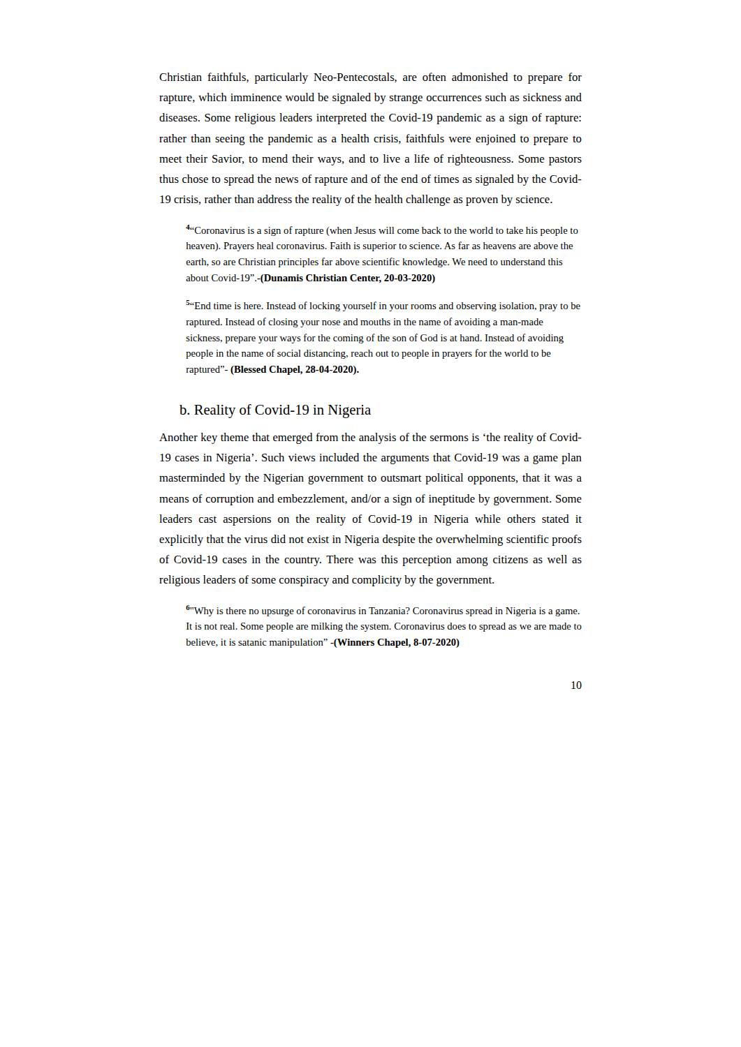Christian faithfuls, particularly Neo-Pentecostals, are often admonished to prepare for rapture, which imminence would be signaled by strange occurrences such as sickness and diseases. Some religious leaders interpreted the Covid-19 pandemic as a sign of rapture: rather than seeing the pandemic as a health crisis, faithfuls were enjoined to prepare to meet their Savior, to mend their ways, and to live a life of righteousness. Some pastors thus chose to spread the news of rapture and of the end of times as signaled by the Covid-19 crisis, rather than address the reality of the health challenge as proven by science.
4“Coronavirus is a sign of rapture (when Jesus will come back to the world to take his people to heaven). Prayers heal coronavirus. Faith is superior to science. As far as heavens are above the earth, so are Christian principles far above scientific knowledge. We need to understand this about Covid-19”.-(Dunamis Christian Center, 20-03-2020)
5“End time is here. Instead of locking yourself in your rooms and observing isolation, pray to be raptured. Instead of closing your nose and mouths in the name of avoiding a man-made sickness, prepare your ways for the coming of the son of God is at hand. Instead of avoiding people in the name of social distancing, reach out to people in prayers for the world to be raptured”- (Blessed Chapel, 28-04-2020).
b. Reality of Covid-19 in Nigeria
Another key theme that emerged from the analysis of the sermons is ‘the reality of Covid-19 cases in Nigeria’. Such views included the arguments that Covid-19 was a game plan masterminded by the Nigerian government to outsmart political opponents, that it was a means of corruption and embezzlement, and/or a sign of ineptitude by government. Some leaders cast aspersions on the reality of Covid-19 in Nigeria while others stated it explicitly that the virus did not exist in Nigeria despite the overwhelming scientific proofs of Covid-19 cases in the country. There was this perception among citizens as well as religious leaders of some conspiracy and complicity by the government.
6"Why is there no upsurge of coronavirus in Tanzania? Coronavirus spread in Nigeria is a game. It is not real. Some people are milking the system. Coronavirus does to spread as we are made to believe, it is satanic manipulation” -(Winners Chapel, 8-07-2020)
10